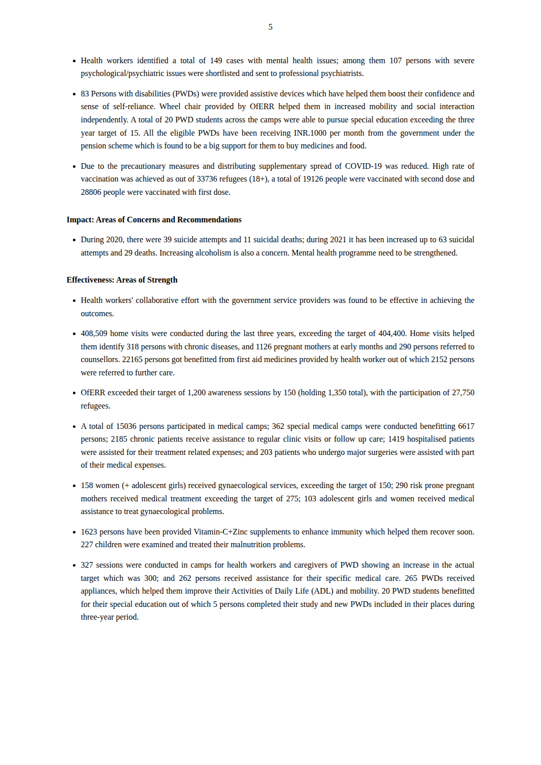5
Health workers identified a total of 149 cases with mental health issues; among them 107 persons with severe psychological/psychiatric issues were shortlisted and sent to professional psychiatrists.
83 Persons with disabilities (PWDs) were provided assistive devices which have helped them boost their confidence and sense of self-reliance. Wheel chair provided by OfERR helped them in increased mobility and social interaction independently. A total of 20 PWD students across the camps were able to pursue special education exceeding the three year target of 15. All the eligible PWDs have been receiving INR.1000 per month from the government under the pension scheme which is found to be a big support for them to buy medicines and food.
Due to the precautionary measures and distributing supplementary spread of COVID-19 was reduced. High rate of vaccination was achieved as out of 33736 refugees (18+), a total of 19126 people were vaccinated with second dose and 28806 people were vaccinated with first dose.
Impact: Areas of Concerns and Recommendations
During 2020, there were 39 suicide attempts and 11 suicidal deaths; during 2021 it has been increased up to 63 suicidal attempts and 29 deaths. Increasing alcoholism is also a concern. Mental health programme need to be strengthened.
Effectiveness: Areas of Strength
Health workers' collaborative effort with the government service providers was found to be effective in achieving the outcomes.
408,509 home visits were conducted during the last three years, exceeding the target of 404,400. Home visits helped them identify 318 persons with chronic diseases, and 1126 pregnant mothers at early months and 290 persons referred to counsellors. 22165 persons got benefitted from first aid medicines provided by health worker out of which 2152 persons were referred to further care.
OfERR exceeded their target of 1,200 awareness sessions by 150 (holding 1,350 total), with the participation of 27,750 refugees.
A total of 15036 persons participated in medical camps; 362 special medical camps were conducted benefitting 6617 persons; 2185 chronic patients receive assistance to regular clinic visits or follow up care; 1419 hospitalised patients were assisted for their treatment related expenses; and 203 patients who undergo major surgeries were assisted with part of their medical expenses.
158 women (+ adolescent girls) received gynaecological services, exceeding the target of 150; 290 risk prone pregnant mothers received medical treatment exceeding the target of 275; 103 adolescent girls and women received medical assistance to treat gynaecological problems.
1623 persons have been provided Vitamin-C+Zinc supplements to enhance immunity which helped them recover soon. 227 children were examined and treated their malnutrition problems.
327 sessions were conducted in camps for health workers and caregivers of PWD showing an increase in the actual target which was 300; and 262 persons received assistance for their specific medical care. 265 PWDs received appliances, which helped them improve their Activities of Daily Life (ADL) and mobility. 20 PWD students benefitted for their special education out of which 5 persons completed their study and new PWDs included in their places during three-year period.